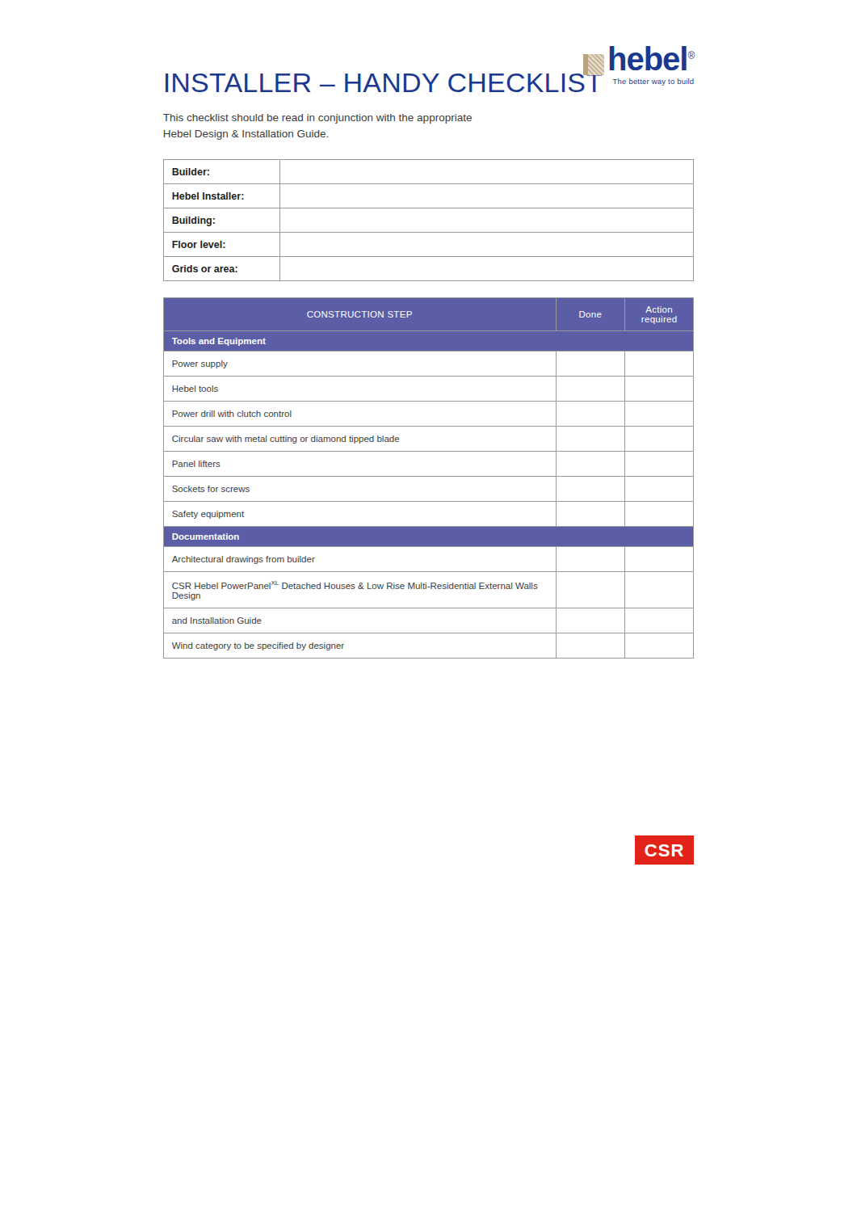hebel® The better way to build
INSTALLER – HANDY CHECKLIST
This checklist should be read in conjunction with the appropriate
Hebel Design & Installation Guide.
| Builder: | |
| Hebel Installer: | |
| Building: | |
| Floor level: | |
| Grids or area: | |
| CONSTRUCTION STEP | Done | Action required |
| --- | --- | --- |
| Tools and Equipment |
| Power supply | | |
| Hebel tools | | |
| Power drill with clutch control | | |
| Circular saw with metal cutting or diamond tipped blade | | |
| Panel lifters | | |
| Sockets for screws | | |
| Safety equipment | | |
| Documentation |
| Architectural drawings from builder | | |
| CSR Hebel PowerPanel XL Detached Houses & Low Rise Multi-Residential External Walls Design | | |
| and Installation Guide | | |
| Wind category to be specified by designer | | |
CSR